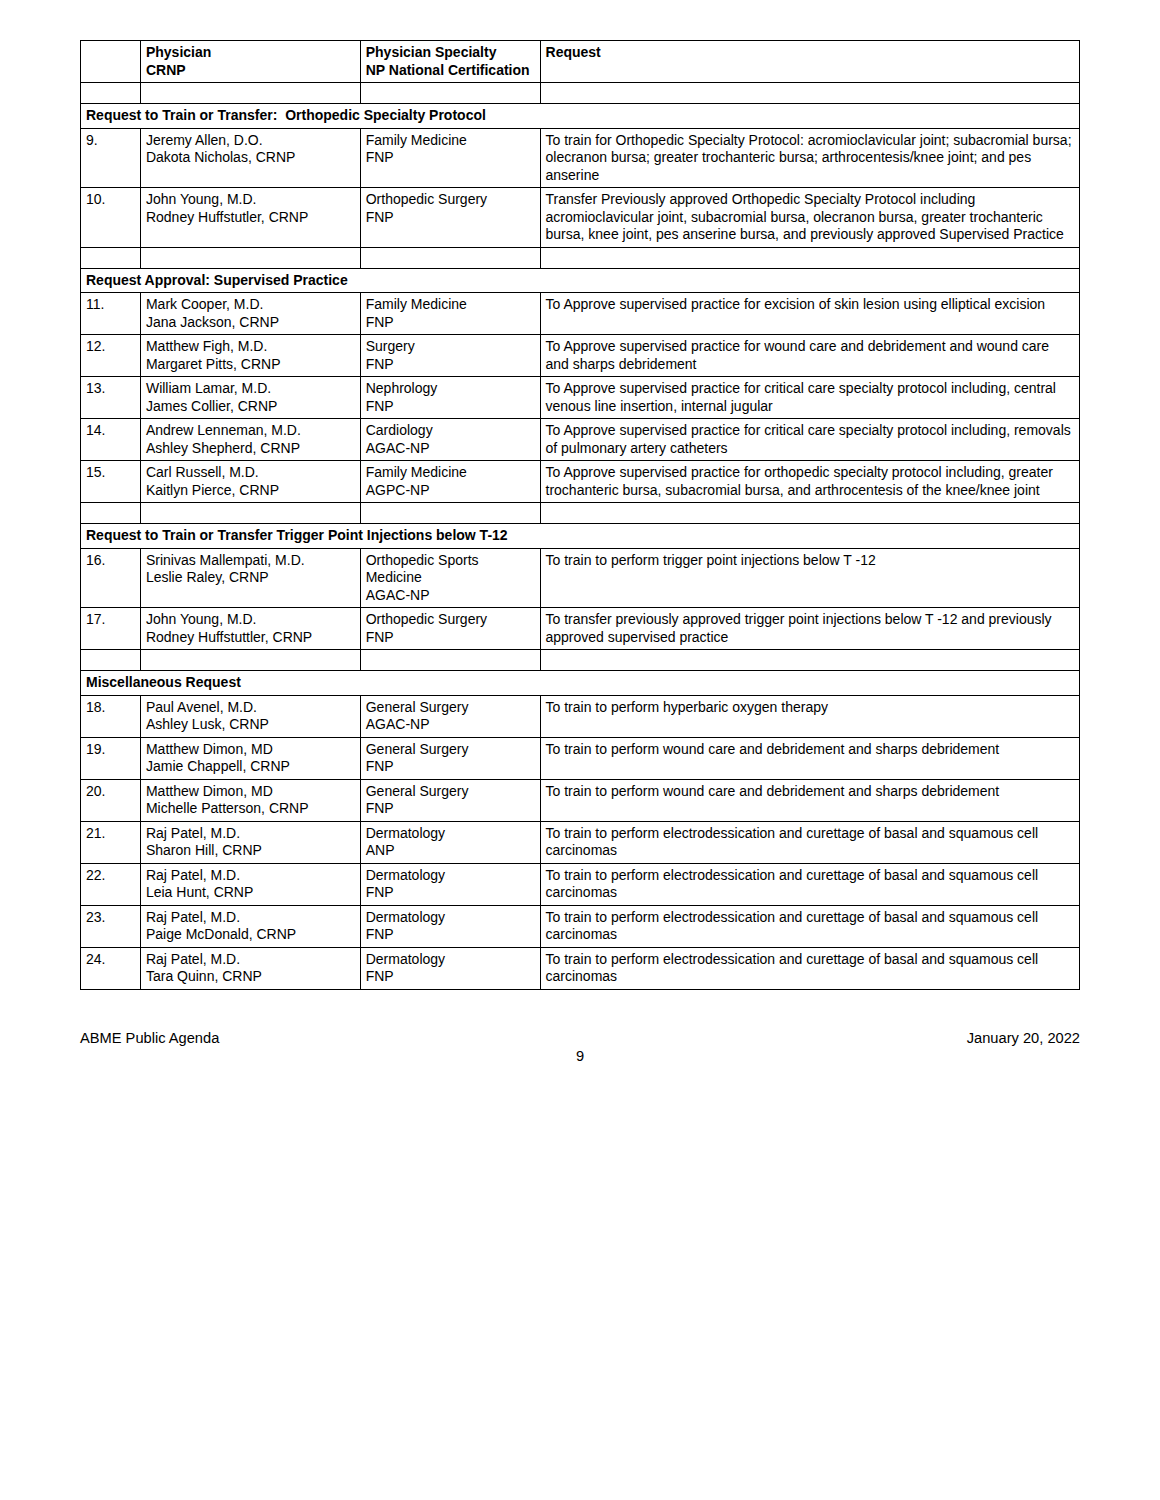| | Physician CRNP | Physician Specialty NP National Certification | Request |
| Request to Train or Transfer: Orthopedic Specialty Protocol |
| 9. | Jeremy Allen, D.O. Dakota Nicholas, CRNP | Family Medicine FNP | To train for Orthopedic Specialty Protocol: acromioclavicular joint; subacromial bursa; olecranon bursa; greater trochanteric bursa; arthrocentesis/knee joint; and pes anserine |
| 10. | John Young, M.D. Rodney Huffstutler, CRNP | Orthopedic Surgery FNP | Transfer Previously approved Orthopedic Specialty Protocol including acromioclavicular joint, subacromial bursa, olecranon bursa, greater trochanteric bursa, knee joint, pes anserine bursa, and previously approved Supervised Practice |
| Request Approval: Supervised Practice |
| 11. | Mark Cooper, M.D. Jana Jackson, CRNP | Family Medicine FNP | To Approve supervised practice for excision of skin lesion using elliptical excision |
| 12. | Matthew Figh, M.D. Margaret Pitts, CRNP | Surgery FNP | To Approve supervised practice for wound care and debridement and wound care and sharps debridement |
| 13. | William Lamar, M.D. James Collier, CRNP | Nephrology FNP | To Approve supervised practice for critical care specialty protocol including, central venous line insertion, internal jugular |
| 14. | Andrew Lenneman, M.D. Ashley Shepherd, CRNP | Cardiology AGAC-NP | To Approve supervised practice for critical care specialty protocol including, removals of pulmonary artery catheters |
| 15. | Carl Russell, M.D. Kaitlyn Pierce, CRNP | Family Medicine AGPC-NP | To Approve supervised practice for orthopedic specialty protocol including, greater trochanteric bursa, subacromial bursa, and arthrocentesis of the knee/knee joint |
| Request to Train or Transfer Trigger Point Injections below T-12 |
| 16. | Srinivas Mallempati, M.D. Leslie Raley, CRNP | Orthopedic Sports Medicine AGAC-NP | To train to perform trigger point injections below T -12 |
| 17. | John Young, M.D. Rodney Huffstuttler, CRNP | Orthopedic Surgery FNP | To transfer previously approved trigger point injections below T -12 and previously approved supervised practice |
| Miscellaneous Request |
| 18. | Paul Avenel, M.D. Ashley Lusk, CRNP | General Surgery AGAC-NP | To train to perform hyperbaric oxygen therapy |
| 19. | Matthew Dimon, MD Jamie Chappell, CRNP | General Surgery FNP | To train to perform wound care and debridement and sharps debridement |
| 20. | Matthew Dimon, MD Michelle Patterson, CRNP | General Surgery FNP | To train to perform wound care and debridement and sharps debridement |
| 21. | Raj Patel, M.D. Sharon Hill, CRNP | Dermatology ANP | To train to perform electrodessication and curettage of basal and squamous cell carcinomas |
| 22. | Raj Patel, M.D. Leia Hunt, CRNP | Dermatology FNP | To train to perform electrodessication and curettage of basal and squamous cell carcinomas |
| 23. | Raj Patel, M.D. Paige McDonald, CRNP | Dermatology FNP | To train to perform electrodessication and curettage of basal and squamous cell carcinomas |
| 24. | Raj Patel, M.D. Tara Quinn, CRNP | Dermatology FNP | To train to perform electrodessication and curettage of basal and squamous cell carcinomas |
ABME Public Agenda January 20, 2022
9